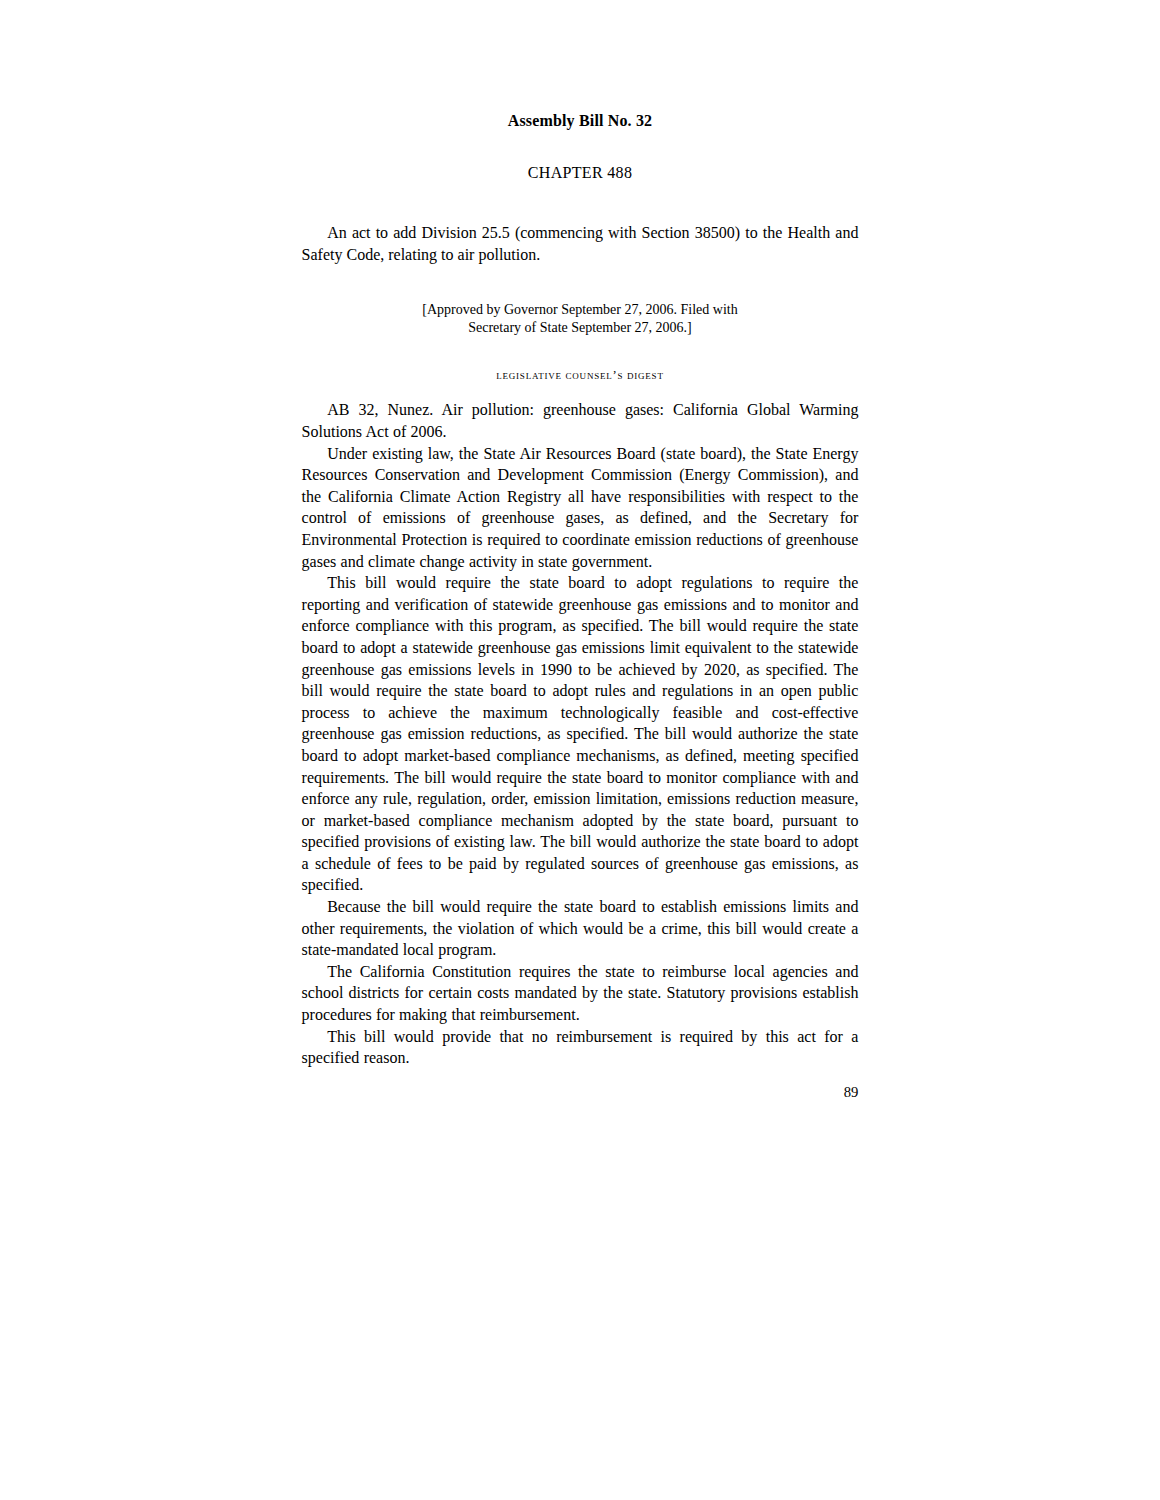Assembly Bill No. 32
CHAPTER 488
An act to add Division 25.5 (commencing with Section 38500) to the Health and Safety Code, relating to air pollution.
[Approved by Governor September 27, 2006. Filed with
Secretary of State September 27, 2006.]
legislative counsel’s digest
AB 32, Nunez. Air pollution: greenhouse gases: California Global Warming Solutions Act of 2006.
Under existing law, the State Air Resources Board (state board), the State Energy Resources Conservation and Development Commission (Energy Commission), and the California Climate Action Registry all have responsibilities with respect to the control of emissions of greenhouse gases, as defined, and the Secretary for Environmental Protection is required to coordinate emission reductions of greenhouse gases and climate change activity in state government.
This bill would require the state board to adopt regulations to require the reporting and verification of statewide greenhouse gas emissions and to monitor and enforce compliance with this program, as specified. The bill would require the state board to adopt a statewide greenhouse gas emissions limit equivalent to the statewide greenhouse gas emissions levels in 1990 to be achieved by 2020, as specified. The bill would require the state board to adopt rules and regulations in an open public process to achieve the maximum technologically feasible and cost-effective greenhouse gas emission reductions, as specified. The bill would authorize the state board to adopt market-based compliance mechanisms, as defined, meeting specified requirements. The bill would require the state board to monitor compliance with and enforce any rule, regulation, order, emission limitation, emissions reduction measure, or market-based compliance mechanism adopted by the state board, pursuant to specified provisions of existing law. The bill would authorize the state board to adopt a schedule of fees to be paid by regulated sources of greenhouse gas emissions, as specified.
Because the bill would require the state board to establish emissions limits and other requirements, the violation of which would be a crime, this bill would create a state-mandated local program.
The California Constitution requires the state to reimburse local agencies and school districts for certain costs mandated by the state. Statutory provisions establish procedures for making that reimbursement.
This bill would provide that no reimbursement is required by this act for a specified reason.
89